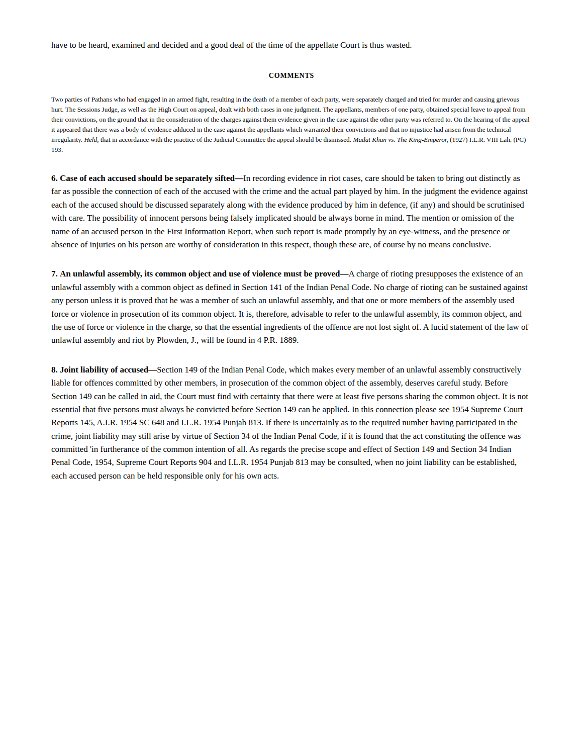have to be heard, examined and decided and a good deal of the time of the appellate Court is thus wasted.
Comments
Two parties of Pathans who had engaged in an armed fight, resulting in the death of a member of each party, were separately charged and tried for murder and causing grievous hurt. The Sessions Judge, as well as the High Court on appeal, dealt with both cases in one judgment. The appellants, members of one party, obtained special leave to appeal from their convictions, on the ground that in the consideration of the charges against them evidence given in the case against the other party was referred to. On the hearing of the appeal it appeared that there was a body of evidence adduced in the case against the appellants which warranted their convictions and that no injustice had arisen from the technical irregularity. Held, that in accordance with the practice of the Judicial Committee the appeal should be dismissed. Madat Khan vs. The King-Emperor, (1927) I.L.R. VIII Lah. (PC) 193.
6. Case of each accused should be separately sifted—In recording evidence in riot cases, care should be taken to bring out distinctly as far as possible the connection of each of the accused with the crime and the actual part played by him. In the judgment the evidence against each of the accused should be discussed separately along with the evidence produced by him in defence, (if any) and should be scrutinised with care. The possibility of innocent persons being falsely implicated should be always borne in mind. The mention or omission of the name of an accused person in the First Information Report, when such report is made promptly by an eye-witness, and the presence or absence of injuries on his person are worthy of consideration in this respect, though these are, of course by no means conclusive.
7. An unlawful assembly, its common object and use of violence must be proved—A charge of rioting presupposes the existence of an unlawful assembly with a common object as defined in Section 141 of the Indian Penal Code. No charge of rioting can be sustained against any person unless it is proved that he was a member of such an unlawful assembly, and that one or more members of the assembly used force or violence in prosecution of its common object. It is, therefore, advisable to refer to the unlawful assembly, its common object, and the use of force or violence in the charge, so that the essential ingredients of the offence are not lost sight of. A lucid statement of the law of unlawful assembly and riot by Plowden, J., will be found in 4 P.R. 1889.
8. Joint liability of accused—Section 149 of the Indian Penal Code, which makes every member of an unlawful assembly constructively liable for offences committed by other members, in prosecution of the common object of the assembly, deserves careful study. Before Section 149 can be called in aid, the Court must find with certainty that there were at least five persons sharing the common object. It is not essential that five persons must always be convicted before Section 149 can be applied. In this connection please see 1954 Supreme Court Reports 145, A.I.R. 1954 SC 648 and I.L.R. 1954 Punjab 813. If there is uncertainly as to the required number having participated in the crime, joint liability may still arise by virtue of Section 34 of the Indian Penal Code, if it is found that the act constituting the offence was committed 'in furtherance of the common intention of all. As regards the precise scope and effect of Section 149 and Section 34 Indian Penal Code, 1954, Supreme Court Reports 904 and I.L.R. 1954 Punjab 813 may be consulted, when no joint liability can be established, each accused person can be held responsible only for his own acts.